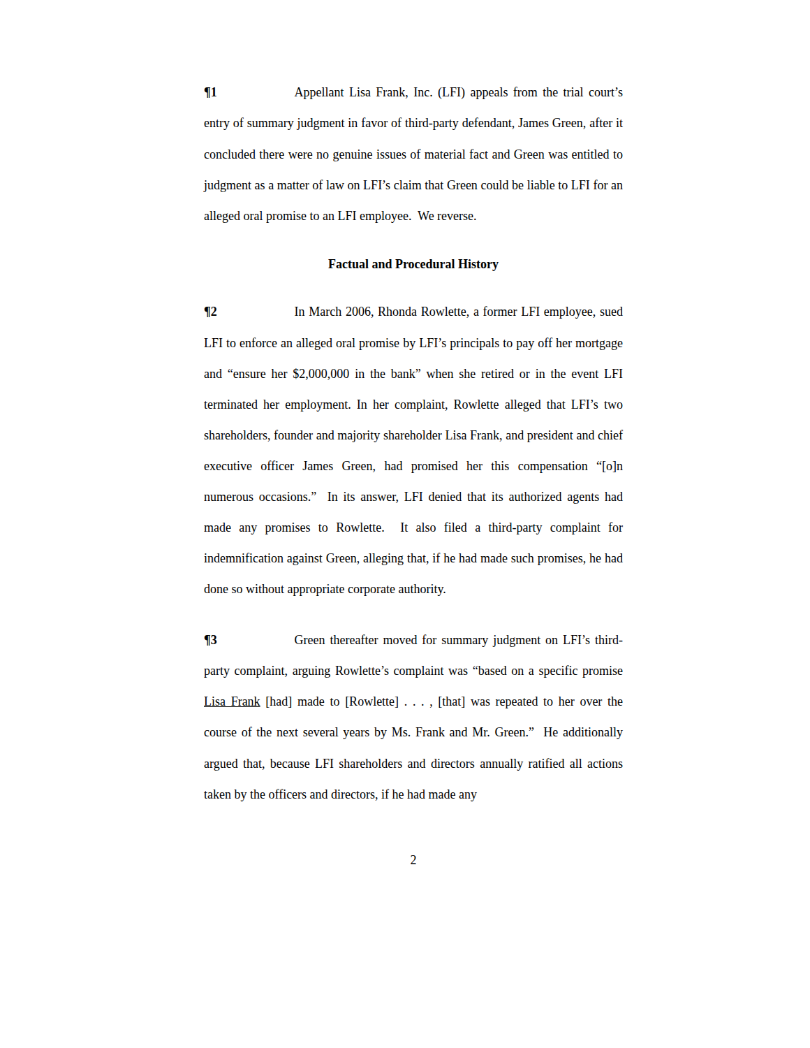¶1 Appellant Lisa Frank, Inc. (LFI) appeals from the trial court’s entry of summary judgment in favor of third-party defendant, James Green, after it concluded there were no genuine issues of material fact and Green was entitled to judgment as a matter of law on LFI’s claim that Green could be liable to LFI for an alleged oral promise to an LFI employee. We reverse.
Factual and Procedural History
¶2 In March 2006, Rhonda Rowlette, a former LFI employee, sued LFI to enforce an alleged oral promise by LFI’s principals to pay off her mortgage and “ensure her $2,000,000 in the bank” when she retired or in the event LFI terminated her employment. In her complaint, Rowlette alleged that LFI’s two shareholders, founder and majority shareholder Lisa Frank, and president and chief executive officer James Green, had promised her this compensation “[o]n numerous occasions.” In its answer, LFI denied that its authorized agents had made any promises to Rowlette. It also filed a third-party complaint for indemnification against Green, alleging that, if he had made such promises, he had done so without appropriate corporate authority.
¶3 Green thereafter moved for summary judgment on LFI’s third-party complaint, arguing Rowlette’s complaint was “based on a specific promise Lisa Frank [had] made to [Rowlette] . . . , [that] was repeated to her over the course of the next several years by Ms. Frank and Mr. Green.” He additionally argued that, because LFI shareholders and directors annually ratified all actions taken by the officers and directors, if he had made any
2